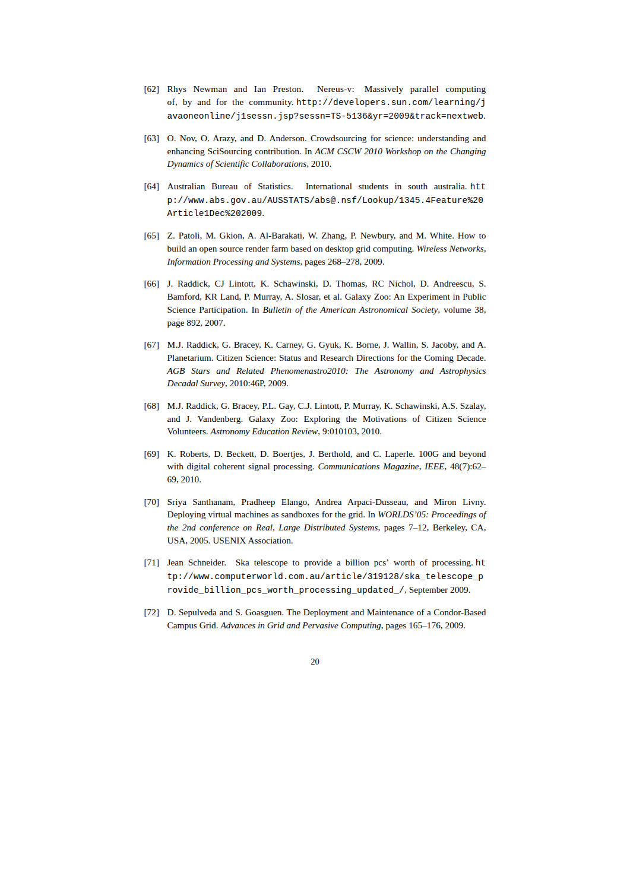[62] Rhys Newman and Ian Preston. Nereus-v: Massively parallel computing of, by and for the community. http://developers.sun.com/learning/javaoneonline/j1sessn.jsp?sessn=TS-5136&yr=2009&track=nextweb.
[63] O. Nov, O. Arazy, and D. Anderson. Crowdsourcing for science: understanding and enhancing SciSourcing contribution. In ACM CSCW 2010 Workshop on the Changing Dynamics of Scientific Collaborations, 2010.
[64] Australian Bureau of Statistics. International students in south australia. http://www.abs.gov.au/AUSSTATS/abs@.nsf/Lookup/1345.4Feature%20Article1Dec%202009.
[65] Z. Patoli, M. Gkion, A. Al-Barakati, W. Zhang, P. Newbury, and M. White. How to build an open source render farm based on desktop grid computing. Wireless Networks, Information Processing and Systems, pages 268–278, 2009.
[66] J. Raddick, CJ Lintott, K. Schawinski, D. Thomas, RC Nichol, D. Andreescu, S. Bamford, KR Land, P. Murray, A. Slosar, et al. Galaxy Zoo: An Experiment in Public Science Participation. In Bulletin of the American Astronomical Society, volume 38, page 892, 2007.
[67] M.J. Raddick, G. Bracey, K. Carney, G. Gyuk, K. Borne, J. Wallin, S. Jacoby, and A. Planetarium. Citizen Science: Status and Research Directions for the Coming Decade. AGB Stars and Related Phenomenastro2010: The Astronomy and Astrophysics Decadal Survey, 2010:46P, 2009.
[68] M.J. Raddick, G. Bracey, P.L. Gay, C.J. Lintott, P. Murray, K. Schawinski, A.S. Szalay, and J. Vandenberg. Galaxy Zoo: Exploring the Motivations of Citizen Science Volunteers. Astronomy Education Review, 9:010103, 2010.
[69] K. Roberts, D. Beckett, D. Boertjes, J. Berthold, and C. Laperle. 100G and beyond with digital coherent signal processing. Communications Magazine, IEEE, 48(7):62–69, 2010.
[70] Sriya Santhanam, Pradheep Elango, Andrea Arpaci-Dusseau, and Miron Livny. Deploying virtual machines as sandboxes for the grid. In WORLDS’05: Proceedings of the 2nd conference on Real, Large Distributed Systems, pages 7–12, Berkeley, CA, USA, 2005. USENIX Association.
[71] Jean Schneider. Ska telescope to provide a billion pcs’ worth of processing. http://www.computerworld.com.au/article/319128/ska_telescope_provide_billion_pcs_worth_processing_updated_/, September 2009.
[72] D. Sepulveda and S. Goasguen. The Deployment and Maintenance of a Condor-Based Campus Grid. Advances in Grid and Pervasive Computing, pages 165–176, 2009.
20